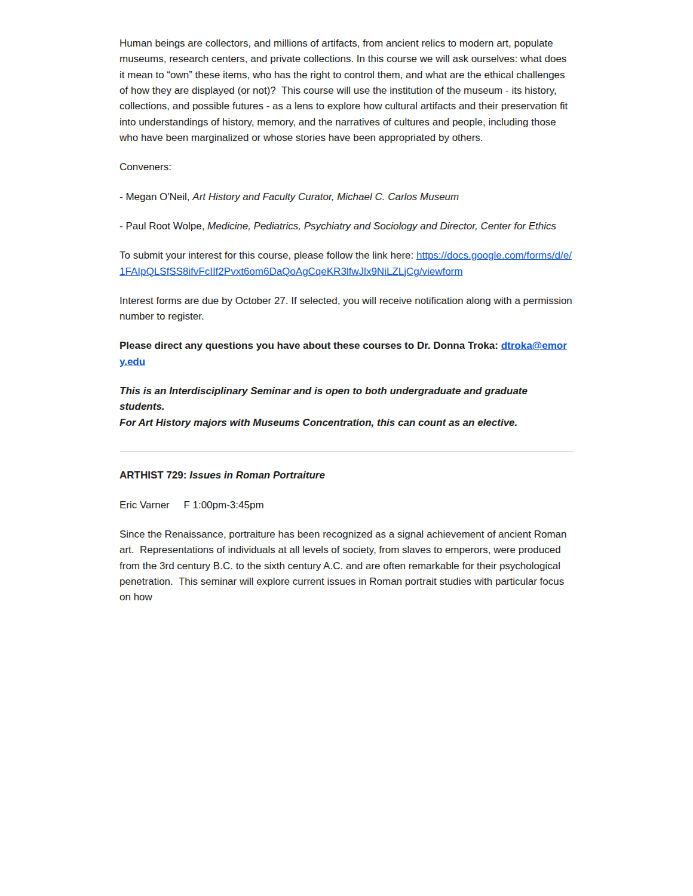Human beings are collectors, and millions of artifacts, from ancient relics to modern art, populate museums, research centers, and private collections. In this course we will ask ourselves: what does it mean to “own” these items, who has the right to control them, and what are the ethical challenges of how they are displayed (or not)? This course will use the institution of the museum - its history, collections, and possible futures - as a lens to explore how cultural artifacts and their preservation fit into understandings of history, memory, and the narratives of cultures and people, including those who have been marginalized or whose stories have been appropriated by others.
Conveners:
- Megan O'Neil, Art History and Faculty Curator, Michael C. Carlos Museum
- Paul Root Wolpe, Medicine, Pediatrics, Psychiatry and Sociology and Director, Center for Ethics
To submit your interest for this course, please follow the link here: https://docs.google.com/forms/d/e/1FAIpQLSfSS8ifvFcIIf2Pvxt6om6DaQoAgCqeKR3lfwJlx9NiLZLjCg/viewform
Interest forms are due by October 27. If selected, you will receive notification along with a permission number to register.
Please direct any questions you have about these courses to Dr. Donna Troka: dtroka@emory.edu
This is an Interdisciplinary Seminar and is open to both undergraduate and graduate students.
For Art History majors with Museums Concentration, this can count as an elective.
ARTHIST 729: Issues in Roman Portraiture
Eric Varner F 1:00pm-3:45pm
Since the Renaissance, portraiture has been recognized as a signal achievement of ancient Roman art. Representations of individuals at all levels of society, from slaves to emperors, were produced from the 3rd century B.C. to the sixth century A.C. and are often remarkable for their psychological penetration. This seminar will explore current issues in Roman portrait studies with particular focus on how